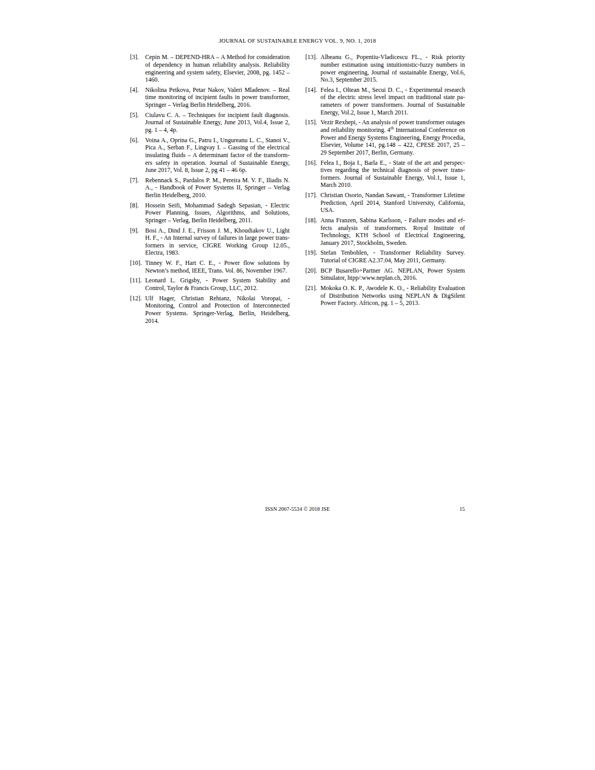JOURNAL OF SUSTAINABLE ENERGY VOL. 9, NO. 1, 2018
Cepin M. – DEPEND-HRA – A Method for consideration of dependency in human reliability analysis. Reliability engineering and system safety, Elsevier, 2008, pg. 1452 – 1460.
Nikolina Petkova, Petar Nakov, Valeri Mladenov. – Real time monitoring of incipient faults in power transformer, Springer – Verlag Berlin Heidelberg, 2016.
Ciulavu C. A. – Techniques for incipient fault diagnosis. Journal of Sustainable Energy, June 2013, Vol.4, Issue 2, pg. 1 – 4, 4p.
Voina A., Oprina G., Patru I., Ungureanu L. C., Stanoi V., Pica A., Serban F., Lingvay I. – Gassing of the electrical insulating fluids – A determinant factor of the transformers safety in operation. Journal of Sustainable Energy, June 2017, Vol. 8, Issue 2, pg 41 – 46 6p.
Rebennack S., Pardalos P. M., Pereira M. V. F., Iliadis N. A., - Handbook of Power Systems II, Springer – Verlag Berlin Heidelberg, 2010.
Hossein Seifi, Mohammad Sadegh Sepasian, - Electric Power Planning, Issues, Algorithms, and Solutions, Springer – Verlag, Berlin Heidelberg, 2011.
Bosi A., Dind J. E., Frisson J. M., Khoudiakov U., Light H. F., - An Internal survey of failures in large power transformers in service, CIGRE Working Group 12.05., Electra, 1983.
Tinney W. F., Hart C. E., - Power flow solutions by Newton’s method, IEEE, Trans. Vol. 86, November 1967.
Leonard L. Grigsby, - Power System Stability and Control, Taylor & Francis Group, LLC, 2012.
Ulf Hager, Christian Rehtanz, Nikolai Voropai, - Monitoring, Control and Protection of Interconnected Power Systems. Springer-Verlag, Berlin, Heidelberg, 2014.
Albeanu G., Popentiu-Vladicescu FL., - Risk priority number estimation using intuitionistic-fuzzy numbers in power engineering, Journal of sustainable Energy, Vol.6, No.3, September 2015.
Felea I., Oltean M., Secui D. C., - Experimental research of the electric stress level impact on traditional state parameters of power transformers. Journal of Sustainable Energy, Vol.2, Issue 1, March 2011.
Vezir Rexhepi, - An analysis of power transformer outages and reliability monitoring. 4th International Conference on Power and Energy Systems Engineering, Energy Procedia, Elsevier, Volume 141, pg.148 – 422, CPESE 2017, 25 – 29 September 2017, Berlin, Germany.
Felea I., Boja I., Barla E., - State of the art and perspectives regarding the technical diagnosis of power transformers. Journal of Sustainable Energy, Vol.1, Issue 1, March 2010.
Christian Osorio, Nandan Sawant, - Transformer Lifetime Prediction, April 2014, Stanford University, California, USA.
Anna Franzen, Sabina Karlsson, - Failure modes and effects analysis of transformers. Royal Institute of Technology, KTH School of Electrical Engineering, January 2017, Stockholm, Sweden.
Stefan Tenbohlen, - Transformer Reliability Survey. Tutorial of CIGRE A2.37.04, May 2011, Germany.
BCP Busarello+Partner AG. NEPLAN, Power System Simulator, htpp/:www.neplan.ch, 2016.
Mokoka O. K. P., Awodele K. O., - Reliability Evaluation of Distribution Networks using NEPLAN & DigSilent Power Factory. Africon, pg. 1 – 5, 2013.
ISSN 2067-5534 © 2018 JSE
15